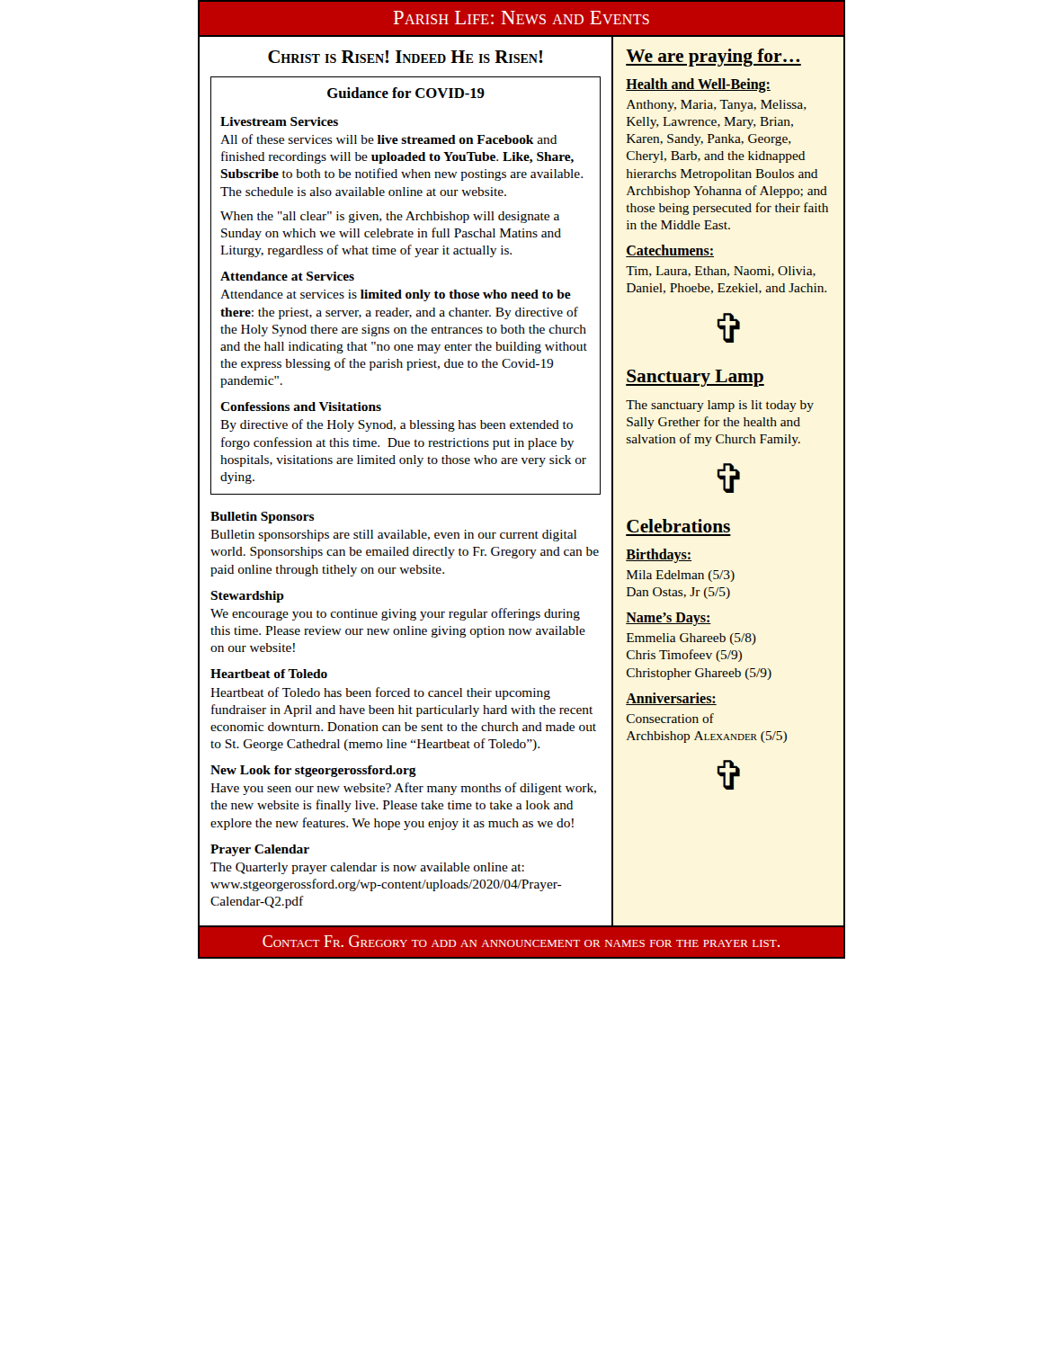Parish Life: News and Events
Christ is Risen! Indeed He is Risen!
Guidance for COVID-19
Livestream Services
All of these services will be live streamed on Facebook and finished recordings will be uploaded to YouTube. Like, Share, Subscribe to both to be notified when new postings are available. The schedule is also available online at our website.
When the "all clear" is given, the Archbishop will designate a Sunday on which we will celebrate in full Paschal Matins and Liturgy, regardless of what time of year it actually is.
Attendance at Services
Attendance at services is limited only to those who need to be there: the priest, a server, a reader, and a chanter. By directive of the Holy Synod there are signs on the entrances to both the church and the hall indicating that "no one may enter the building without the express blessing of the parish priest, due to the Covid-19 pandemic".
Confessions and Visitations
By directive of the Holy Synod, a blessing has been extended to forgo confession at this time. Due to restrictions put in place by hospitals, visitations are limited only to those who are very sick or dying.
Bulletin Sponsors
Bulletin sponsorships are still available, even in our current digital world. Sponsorships can be emailed directly to Fr. Gregory and can be paid online through tithely on our website.
Stewardship
We encourage you to continue giving your regular offerings during this time. Please review our new online giving option now available on our website!
Heartbeat of Toledo
Heartbeat of Toledo has been forced to cancel their upcoming fundraiser in April and have been hit particularly hard with the recent economic downturn. Donation can be sent to the church and made out to St. George Cathedral (memo line “Heartbeat of Toledo”).
New Look for stgeorgerossford.org
Have you seen our new website? After many months of diligent work, the new website is finally live. Please take time to take a look and explore the new features. We hope you enjoy it as much as we do!
Prayer Calendar
The Quarterly prayer calendar is now available online at: www.stgeorgerossford.org/wp-content/uploads/2020/04/Prayer-Calendar-Q2.pdf
We are praying for…
Health and Well-Being:
Anthony, Maria, Tanya, Melissa, Kelly, Lawrence, Mary, Brian, Karen, Sandy, Panka, George, Cheryl, Barb, and the kidnapped hierarchs Metropolitan Boulos and Archbishop Yohanna of Aleppo; and those being persecuted for their faith in the Middle East.
Catechumens:
Tim, Laura, Ethan, Naomi, Olivia, Daniel, Phoebe, Ezekiel, and Jachin.
✞
Sanctuary Lamp
The sanctuary lamp is lit today by Sally Grether for the health and salvation of my Church Family.
✞
Celebrations
Birthdays:
Mila Edelman (5/3)
Dan Ostas, Jr (5/5)
Name’s Days:
Emmelia Ghareeb (5/8)
Chris Timofeev (5/9)
Christopher Ghareeb (5/9)
Anniversaries:
Consecration of
Archbishop Alexander (5/5)
✞
Contact Fr. Gregory to add an announcement or names for the prayer list.